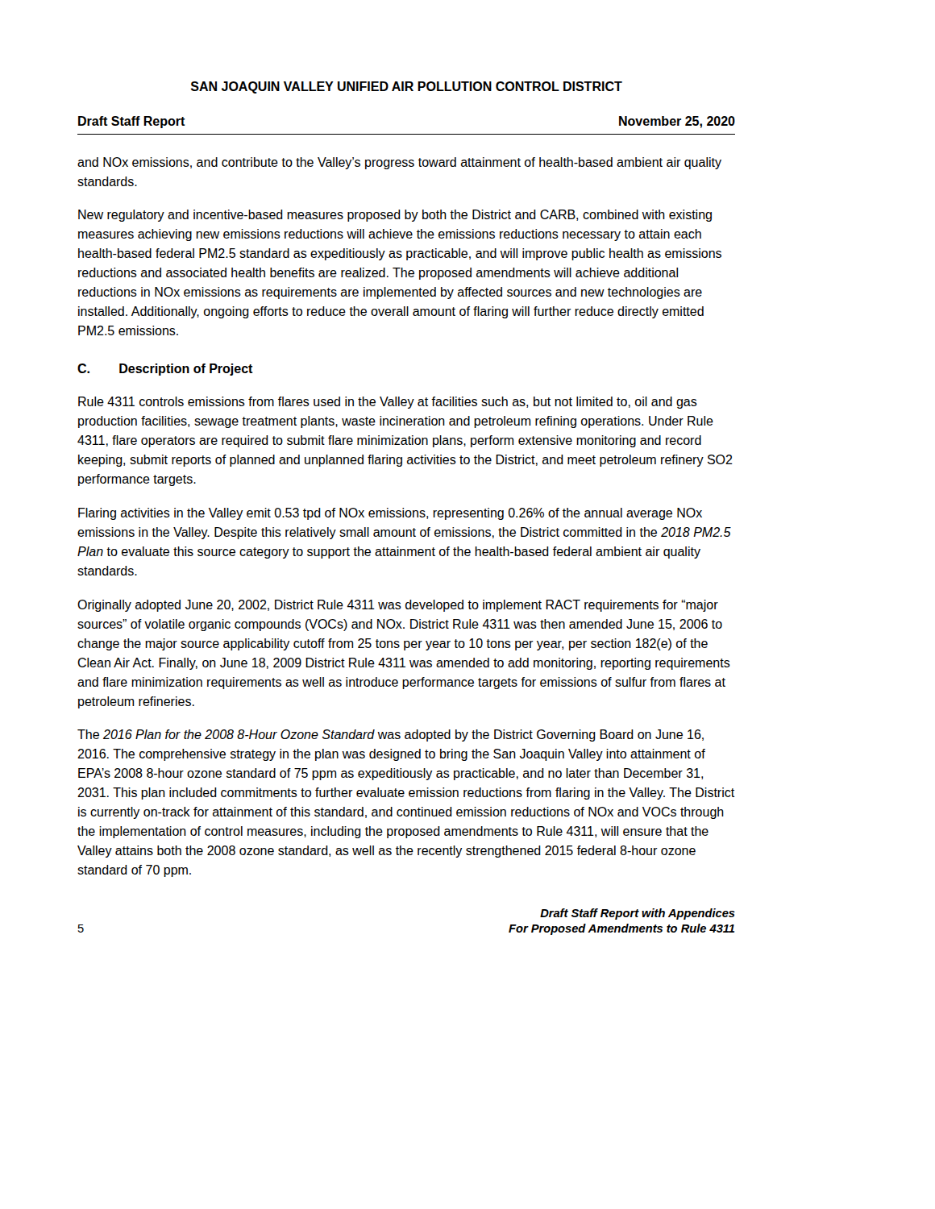SAN JOAQUIN VALLEY UNIFIED AIR POLLUTION CONTROL DISTRICT
Draft Staff Report November 25, 2020
and NOx emissions, and contribute to the Valley’s progress toward attainment of health-based ambient air quality standards.
New regulatory and incentive-based measures proposed by both the District and CARB, combined with existing measures achieving new emissions reductions will achieve the emissions reductions necessary to attain each health-based federal PM2.5 standard as expeditiously as practicable, and will improve public health as emissions reductions and associated health benefits are realized. The proposed amendments will achieve additional reductions in NOx emissions as requirements are implemented by affected sources and new technologies are installed. Additionally, ongoing efforts to reduce the overall amount of flaring will further reduce directly emitted PM2.5 emissions.
C. Description of Project
Rule 4311 controls emissions from flares used in the Valley at facilities such as, but not limited to, oil and gas production facilities, sewage treatment plants, waste incineration and petroleum refining operations. Under Rule 4311, flare operators are required to submit flare minimization plans, perform extensive monitoring and record keeping, submit reports of planned and unplanned flaring activities to the District, and meet petroleum refinery SO2 performance targets.
Flaring activities in the Valley emit 0.53 tpd of NOx emissions, representing 0.26% of the annual average NOx emissions in the Valley. Despite this relatively small amount of emissions, the District committed in the 2018 PM2.5 Plan to evaluate this source category to support the attainment of the health-based federal ambient air quality standards.
Originally adopted June 20, 2002, District Rule 4311 was developed to implement RACT requirements for “major sources” of volatile organic compounds (VOCs) and NOx. District Rule 4311 was then amended June 15, 2006 to change the major source applicability cutoff from 25 tons per year to 10 tons per year, per section 182(e) of the Clean Air Act. Finally, on June 18, 2009 District Rule 4311 was amended to add monitoring, reporting requirements and flare minimization requirements as well as introduce performance targets for emissions of sulfur from flares at petroleum refineries.
The 2016 Plan for the 2008 8-Hour Ozone Standard was adopted by the District Governing Board on June 16, 2016. The comprehensive strategy in the plan was designed to bring the San Joaquin Valley into attainment of EPA’s 2008 8-hour ozone standard of 75 ppm as expeditiously as practicable, and no later than December 31, 2031. This plan included commitments to further evaluate emission reductions from flaring in the Valley. The District is currently on-track for attainment of this standard, and continued emission reductions of NOx and VOCs through the implementation of control measures, including the proposed amendments to Rule 4311, will ensure that the Valley attains both the 2008 ozone standard, as well as the recently strengthened 2015 federal 8-hour ozone standard of 70 ppm.
5 Draft Staff Report with Appendices
For Proposed Amendments to Rule 4311